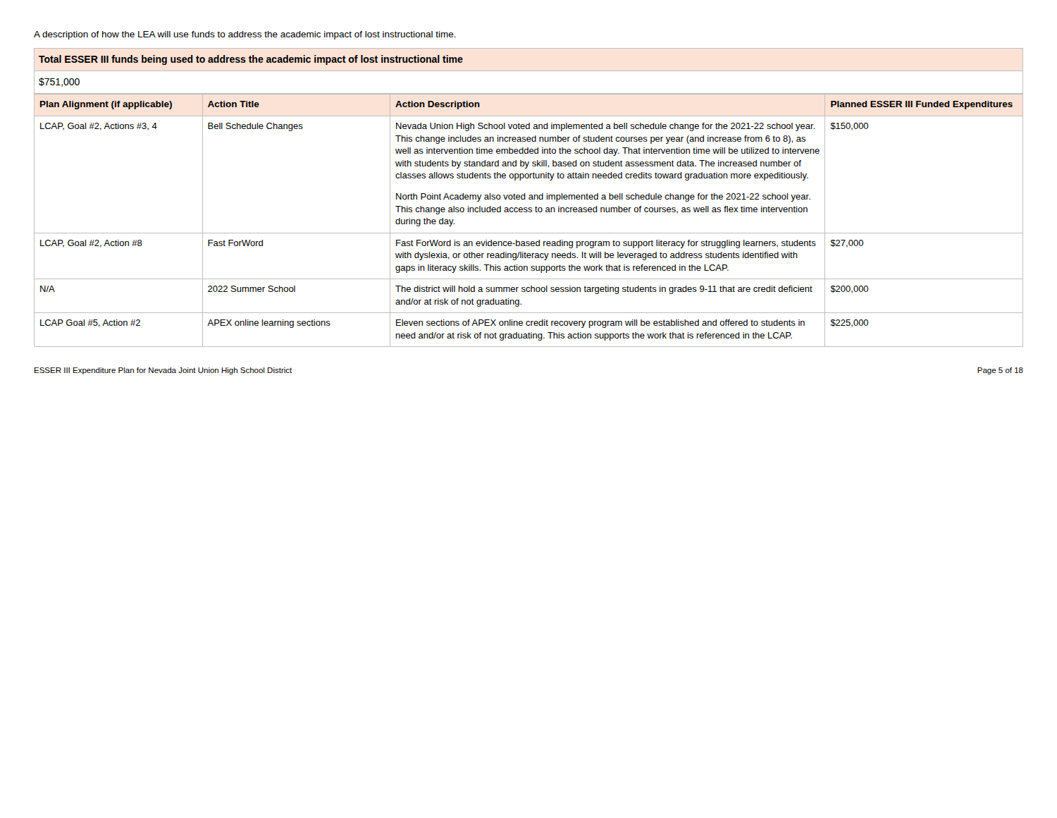A description of how the LEA will use funds to address the academic impact of lost instructional time.
Total ESSER III funds being used to address the academic impact of lost instructional time
$751,000
| Plan Alignment (if applicable) | Action Title | Action Description | Planned ESSER III Funded Expenditures |
| --- | --- | --- | --- |
| LCAP, Goal #2, Actions #3, 4 | Bell Schedule Changes | Nevada Union High School voted and implemented a bell schedule change for the 2021-22 school year. This change includes an increased number of student courses per year (and increase from 6 to 8), as well as intervention time embedded into the school day. That intervention time will be utilized to intervene with students by standard and by skill, based on student assessment data. The increased number of classes allows students the opportunity to attain needed credits toward graduation more expeditiously. North Point Academy also voted and implemented a bell schedule change for the 2021-22 school year. This change also included access to an increased number of courses, as well as flex time intervention during the day. | $150,000 |
| LCAP, Goal #2, Action #8 | Fast ForWord | Fast ForWord is an evidence-based reading program to support literacy for struggling learners, students with dyslexia, or other reading/literacy needs. It will be leveraged to address students identified with gaps in literacy skills. This action supports the work that is referenced in the LCAP. | $27,000 |
| N/A | 2022 Summer School | The district will hold a summer school session targeting students in grades 9-11 that are credit deficient and/or at risk of not graduating. | $200,000 |
| LCAP Goal #5, Action #2 | APEX online learning sections | Eleven sections of APEX online credit recovery program will be established and offered to students in need and/or at risk of not graduating. This action supports the work that is referenced in the LCAP. | $225,000 |
ESSER III Expenditure Plan for Nevada Joint Union High School District Page 5 of 18